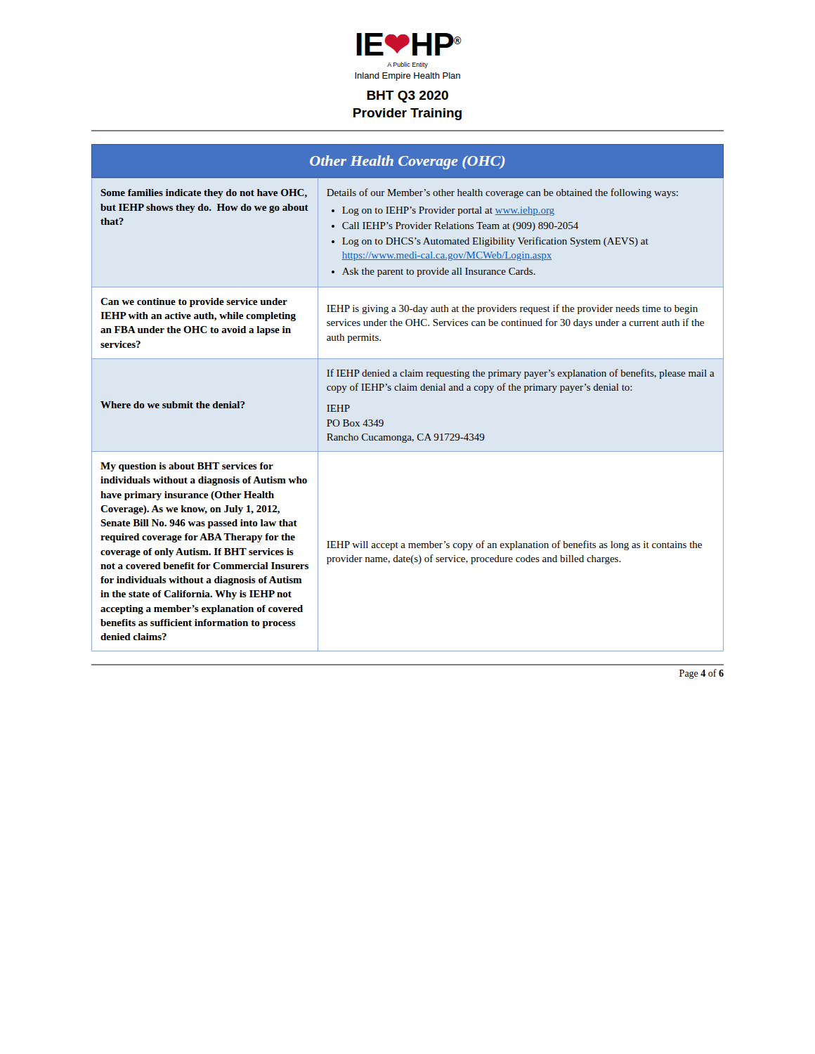IE❤HP®
A Public Entity
Inland Empire Health Plan
BHT Q3 2020
Provider Training
Other Health Coverage (OHC)
| Some families indicate they do not have OHC, but IEHP shows they do. How do we go about that? | Details of our Member’s other health coverage can be obtained the following ways: Log on to IEHP’s Provider portal at www.iehp.org Call IEHP’s Provider Relations Team at (909) 890-2054 Log on to DHCS’s Automated Eligibility Verification System (AEVS) at https://www.medi-cal.ca.gov/MCWeb/Login.aspx Ask the parent to provide all Insurance Cards. |
| Can we continue to provide service under IEHP with an active auth, while completing an FBA under the OHC to avoid a lapse in services? | IEHP is giving a 30-day auth at the providers request if the provider needs time to begin services under the OHC. Services can be continued for 30 days under a current auth if the auth permits. |
| Where do we submit the denial? | If IEHP denied a claim requesting the primary payer’s explanation of benefits, please mail a copy of IEHP’s claim denial and a copy of the primary payer’s denial to: IEHP PO Box 4349 Rancho Cucamonga, CA 91729-4349 |
| My question is about BHT services for individuals without a diagnosis of Autism who have primary insurance (Other Health Coverage). As we know, on July 1, 2012, Senate Bill No. 946 was passed into law that required coverage for ABA Therapy for the coverage of only Autism. If BHT services is not a covered benefit for Commercial Insurers for individuals without a diagnosis of Autism in the state of California. Why is IEHP not accepting a member’s explanation of covered benefits as sufficient information to process denied claims? | IEHP will accept a member’s copy of an explanation of benefits as long as it contains the provider name, date(s) of service, procedure codes and billed charges. |
Page 4 of 6